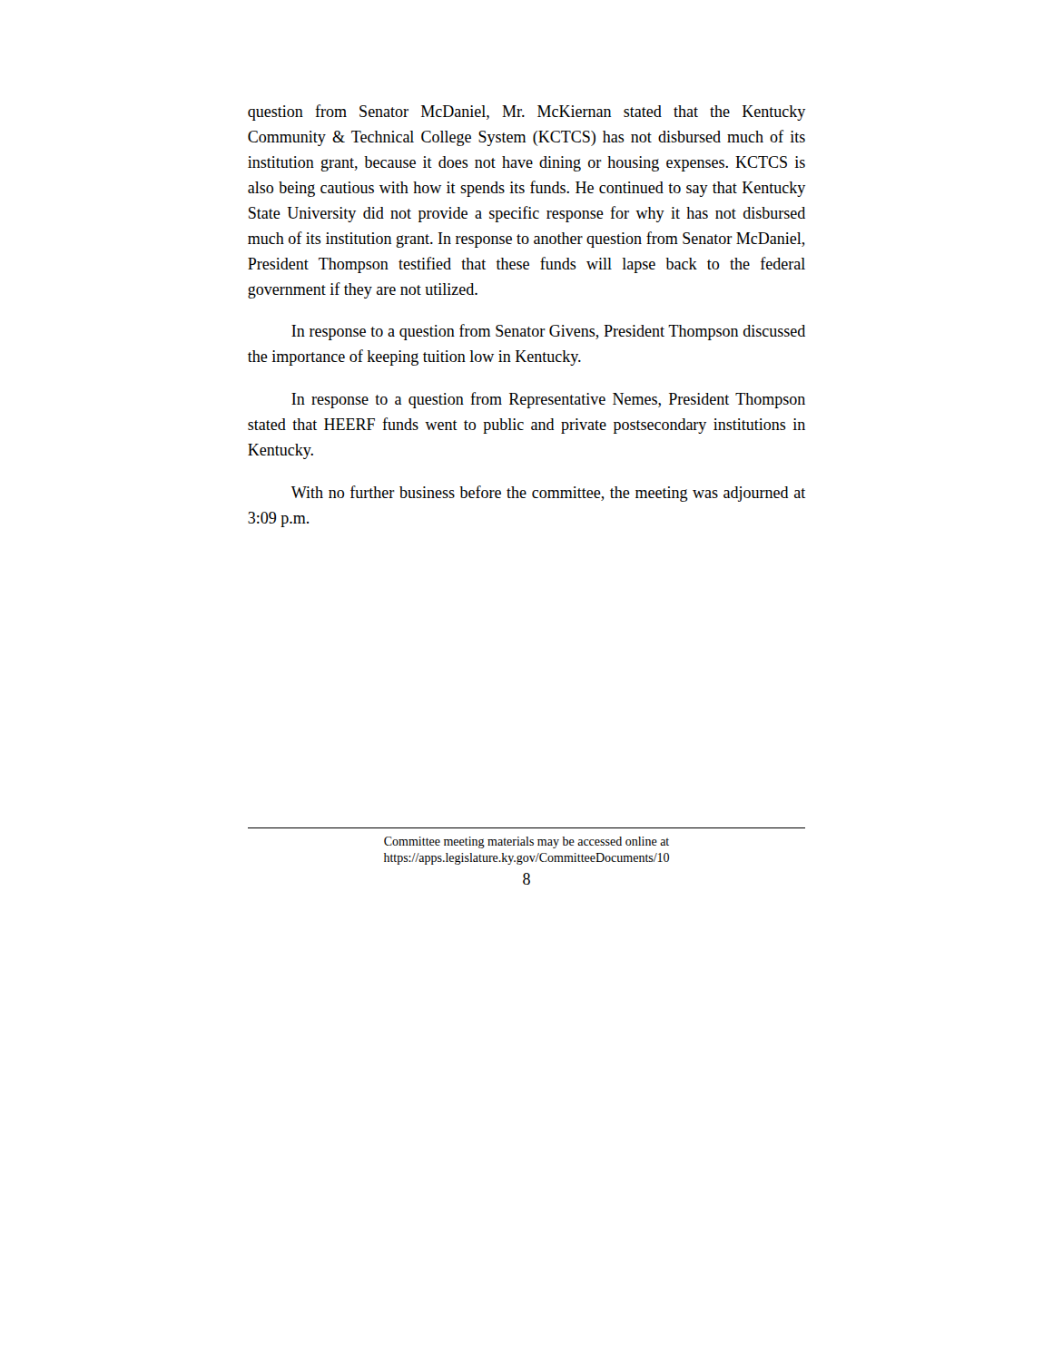question from Senator McDaniel, Mr. McKiernan stated that the Kentucky Community & Technical College System (KCTCS) has not disbursed much of its institution grant, because it does not have dining or housing expenses. KCTCS is also being cautious with how it spends its funds. He continued to say that Kentucky State University did not provide a specific response for why it has not disbursed much of its institution grant. In response to another question from Senator McDaniel, President Thompson testified that these funds will lapse back to the federal government if they are not utilized.
In response to a question from Senator Givens, President Thompson discussed the importance of keeping tuition low in Kentucky.
In response to a question from Representative Nemes, President Thompson stated that HEERF funds went to public and private postsecondary institutions in Kentucky.
With no further business before the committee, the meeting was adjourned at 3:09 p.m.
Committee meeting materials may be accessed online at https://apps.legislature.ky.gov/CommitteeDocuments/10
8